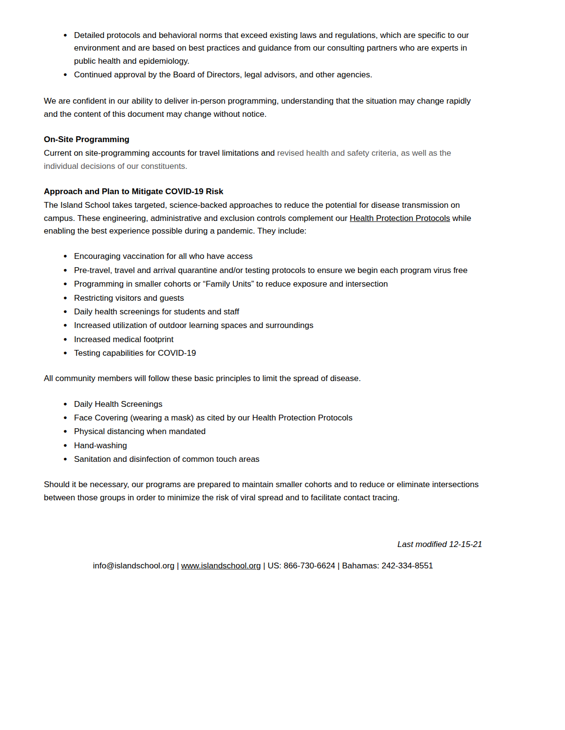Detailed protocols and behavioral norms that exceed existing laws and regulations, which are specific to our environment and are based on best practices and guidance from our consulting partners who are experts in public health and epidemiology.
Continued approval by the Board of Directors, legal advisors, and other agencies.
We are confident in our ability to deliver in-person programming, understanding that the situation may change rapidly and the content of this document may change without notice.
On-Site Programming
Current on site-programming accounts for travel limitations and revised health and safety criteria, as well as the individual decisions of our constituents.
Approach and Plan to Mitigate COVID-19 Risk
The Island School takes targeted, science-backed approaches to reduce the potential for disease transmission on campus. These engineering, administrative and exclusion controls complement our Health Protection Protocols while enabling the best experience possible during a pandemic. They include:
Encouraging vaccination for all who have access
Pre-travel, travel and arrival quarantine and/or testing protocols to ensure we begin each program virus free
Programming in smaller cohorts or “Family Units” to reduce exposure and intersection
Restricting visitors and guests
Daily health screenings for students and staff
Increased utilization of outdoor learning spaces and surroundings
Increased medical footprint
Testing capabilities for COVID-19
All community members will follow these basic principles to limit the spread of disease.
Daily Health Screenings
Face Covering (wearing a mask) as cited by our Health Protection Protocols
Physical distancing when mandated
Hand-washing
Sanitation and disinfection of common touch areas
Should it be necessary, our programs are prepared to maintain smaller cohorts and to reduce or eliminate intersections between those groups in order to minimize the risk of viral spread and to facilitate contact tracing.
Last modified 12-15-21
info@islandschool.org | www.islandschool.org | US: 866-730-6624 | Bahamas: 242-334-8551